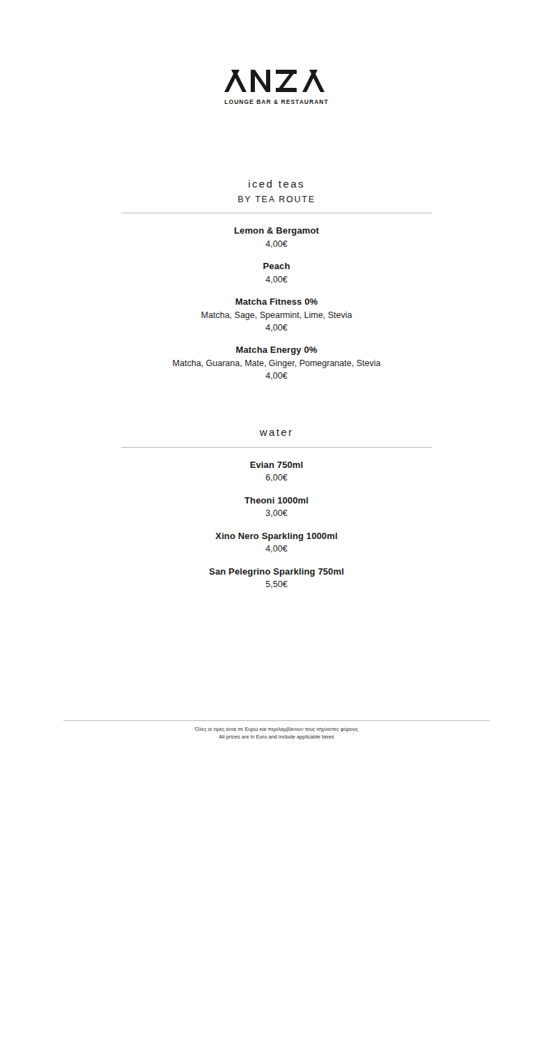Lounge Bar & Restaurant
iced teas
by tea route
Lemon & Bergamot
4,00€
Peach
4,00€
Matcha Fitness 0%
Matcha, Sage, Spearmint, Lime, Stevia
4,00€
Matcha Energy 0%
Matcha, Guarana, Mate, Ginger, Pomegranate, Stevia
4,00€
water
Evian 750ml
6,00€
Theoni 1000ml
3,00€
Xino Nero Sparkling 1000ml
4,00€
San Pelegrino Sparkling 750ml
5,50€
Όλες οι τιμές είναι σε Ευρώ και περιλαμβάνουν τους ισχύοντες φόρους
All prices are in Euro and include applicable taxes